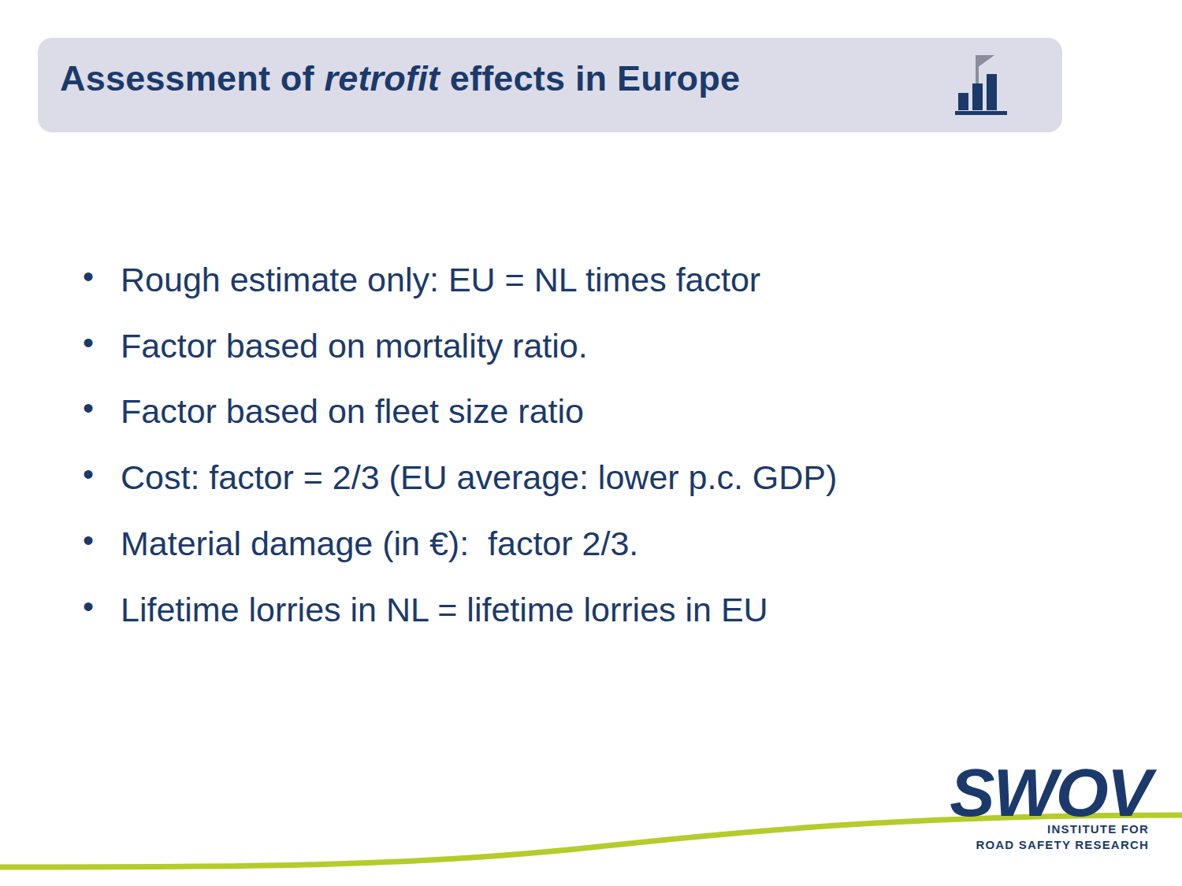Assessment of retrofit effects in Europe
Rough estimate only: EU = NL times factor
Factor based on mortality ratio.
Factor based on fleet size ratio
Cost: factor = 2/3 (EU average: lower p.c. GDP)
Material damage (in €): factor 2/3.
Lifetime lorries in NL = lifetime lorries in EU
SWOV
INSTITUTE FOR
ROAD SAFETY RESEARCH